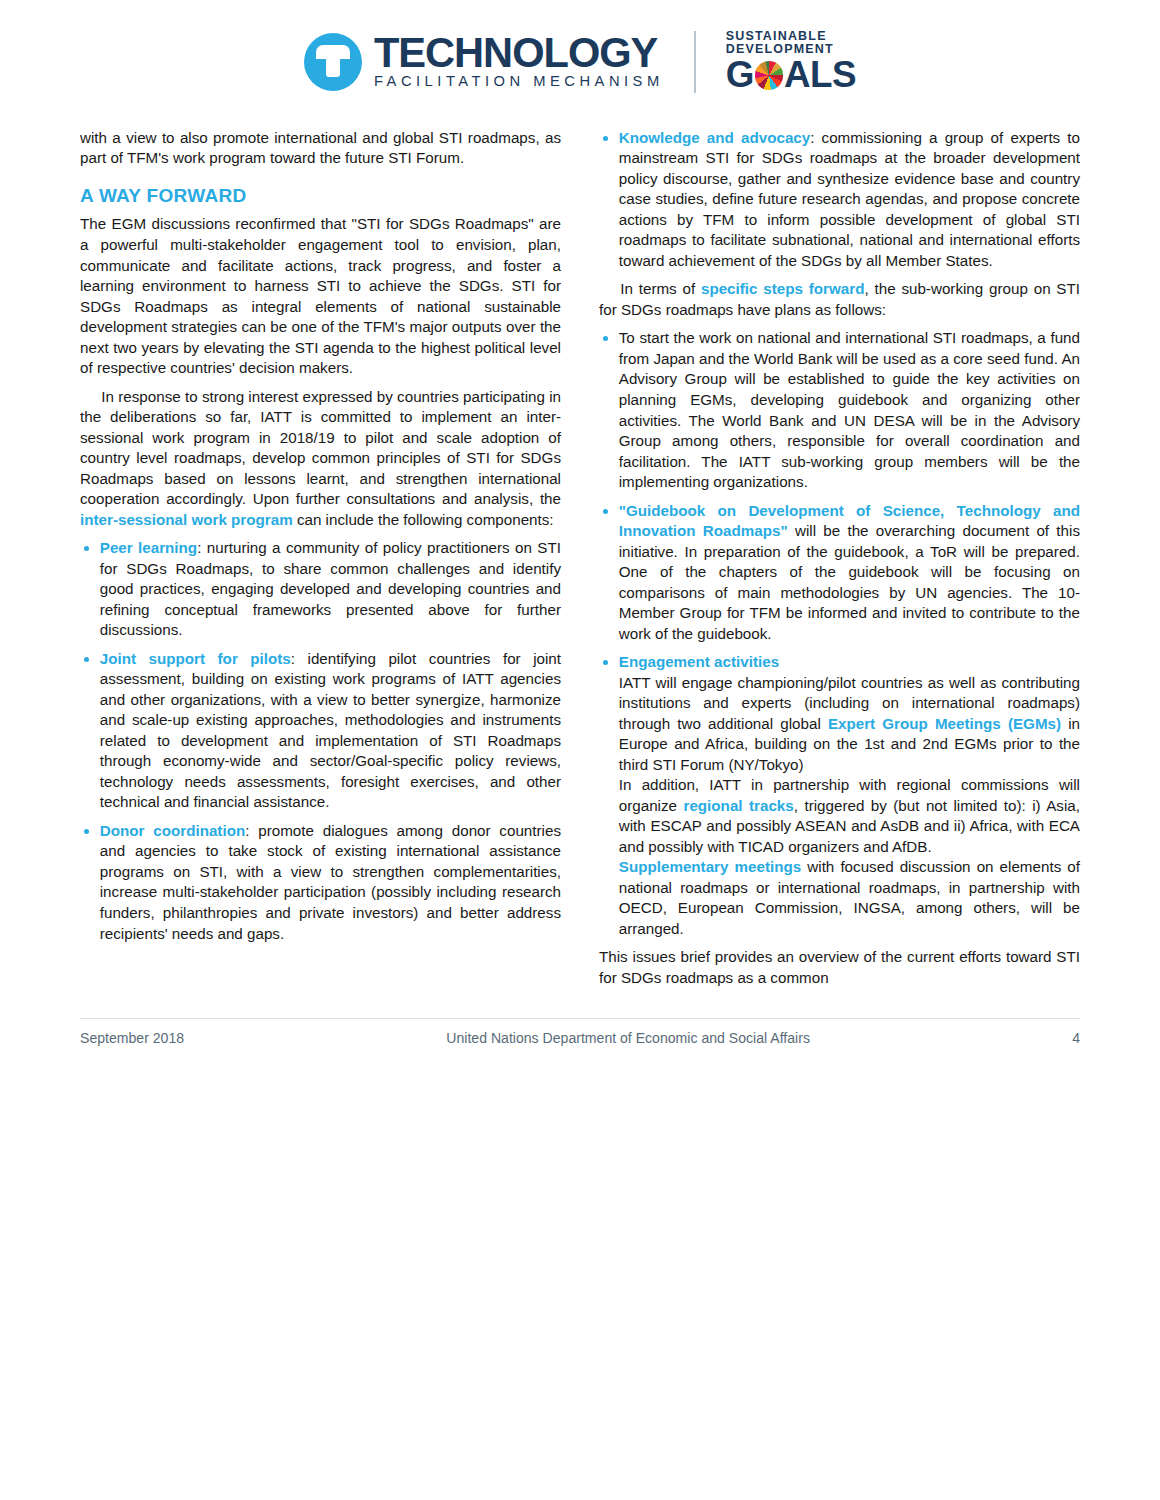TECHNOLOGY
FACILITATION MECHANISM
SUSTAINABLE
DEVELOPMENT
G ALS
with a view to also promote international and global STI roadmaps, as part of TFM's work program toward the future STI Forum.
A WAY FORWARD
The EGM discussions reconfirmed that "STI for SDGs Roadmaps" are a powerful multi-stakeholder engagement tool to envision, plan, communicate and facilitate actions, track progress, and foster a learning environment to harness STI to achieve the SDGs. STI for SDGs Roadmaps as integral elements of national sustainable development strategies can be one of the TFM's major outputs over the next two years by elevating the STI agenda to the highest political level of respective countries' decision makers.
In response to strong interest expressed by countries participating in the deliberations so far, IATT is committed to implement an inter-sessional work program in 2018/19 to pilot and scale adoption of country level roadmaps, develop common principles of STI for SDGs Roadmaps based on lessons learnt, and strengthen international cooperation accordingly. Upon further consultations and analysis, the inter-sessional work program can include the following components:
Peer learning: nurturing a community of policy practitioners on STI for SDGs Roadmaps, to share common challenges and identify good practices, engaging developed and developing countries and refining conceptual frameworks presented above for further discussions.
Joint support for pilots: identifying pilot countries for joint assessment, building on existing work programs of IATT agencies and other organizations, with a view to better synergize, harmonize and scale-up existing approaches, methodologies and instruments related to development and implementation of STI Roadmaps through economy-wide and sector/Goal-specific policy reviews, technology needs assessments, foresight exercises, and other technical and financial assistance.
Donor coordination: promote dialogues among donor countries and agencies to take stock of existing international assistance programs on STI, with a view to strengthen complementarities, increase multi-stakeholder participation (possibly including research funders, philanthropies and private investors) and better address recipients' needs and gaps.
Knowledge and advocacy: commissioning a group of experts to mainstream STI for SDGs roadmaps at the broader development policy discourse, gather and synthesize evidence base and country case studies, define future research agendas, and propose concrete actions by TFM to inform possible development of global STI roadmaps to facilitate subnational, national and international efforts toward achievement of the SDGs by all Member States.
In terms of specific steps forward, the sub-working group on STI for SDGs roadmaps have plans as follows:
To start the work on national and international STI roadmaps, a fund from Japan and the World Bank will be used as a core seed fund. An Advisory Group will be established to guide the key activities on planning EGMs, developing guidebook and organizing other activities. The World Bank and UN DESA will be in the Advisory Group among others, responsible for overall coordination and facilitation. The IATT sub-working group members will be the implementing organizations.
"Guidebook on Development of Science, Technology and Innovation Roadmaps" will be the overarching document of this initiative. In preparation of the guidebook, a ToR will be prepared. One of the chapters of the guidebook will be focusing on comparisons of main methodologies by UN agencies. The 10-Member Group for TFM be informed and invited to contribute to the work of the guidebook.
Engagement activities
IATT will engage championing/pilot countries as well as contributing institutions and experts (including on international roadmaps) through two additional global Expert Group Meetings (EGMs) in Europe and Africa, building on the 1st and 2nd EGMs prior to the third STI Forum (NY/Tokyo)
In addition, IATT in partnership with regional commissions will organize regional tracks, triggered by (but not limited to): i) Asia, with ESCAP and possibly ASEAN and AsDB and ii) Africa, with ECA and possibly with TICAD organizers and AfDB.
Supplementary meetings with focused discussion on elements of national roadmaps or international roadmaps, in partnership with OECD, European Commission, INGSA, among others, will be arranged.
This issues brief provides an overview of the current efforts toward STI for SDGs roadmaps as a common
September 2018 United Nations Department of Economic and Social Affairs 4